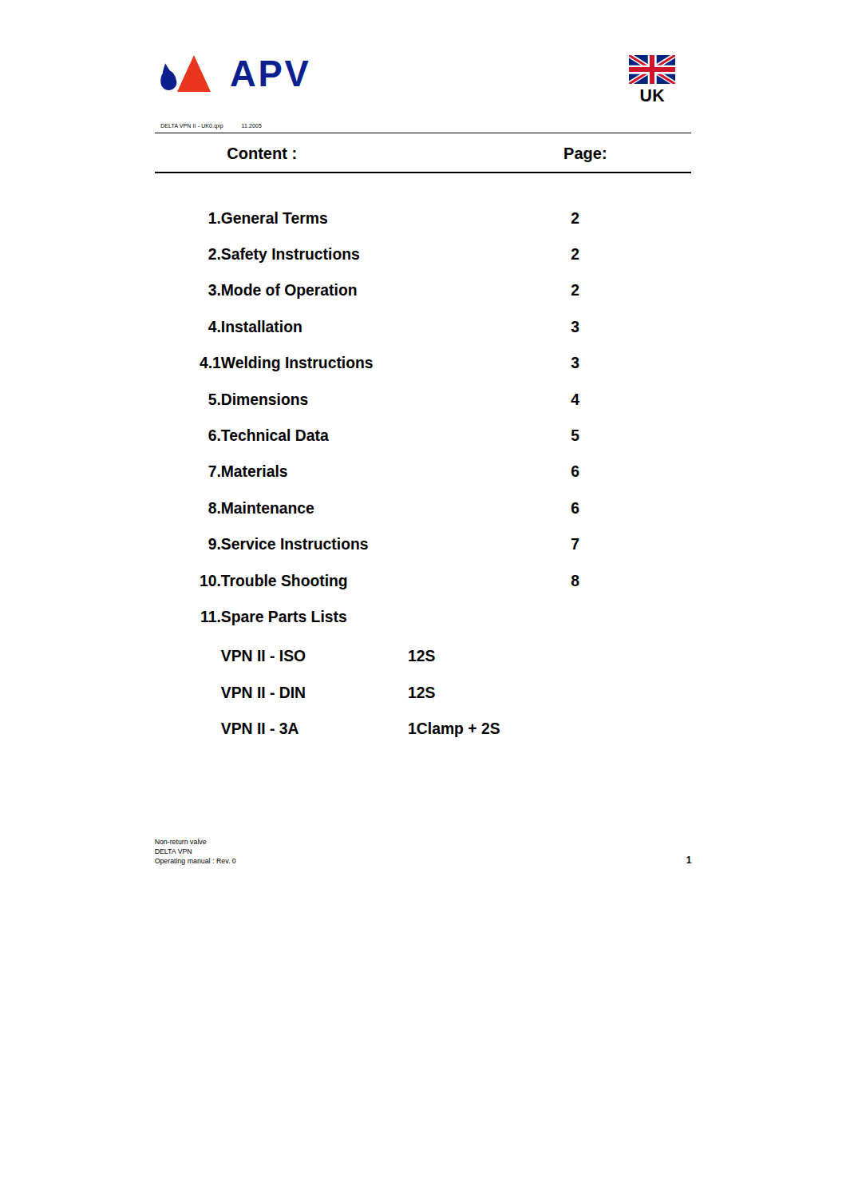APV
UK
DELTA VPN II - UK0.qxp11.2005
Content : Page:
| 1. | General Terms | 2 |
| 2. | Safety Instructions | 2 |
| 3. | Mode of Operation | 2 |
| 4. | Installation | 3 |
| 4.1 | Welding Instructions | 3 |
| 5. | Dimensions | 4 |
| 6. | Technical Data | 5 |
| 7. | Materials | 6 |
| 8. | Maintenance | 6 |
| 9. | Service Instructions | 7 |
| 10. | Trouble Shooting | 8 |
| 11. | Spare Parts Lists | |
| | VPN II - ISO | 12S |
| | VPN II - DIN | 12S |
| | VPN II - 3A | 1Clamp + 2S |
Non-return valve
DELTA VPN
Operating manual : Rev. 0
1